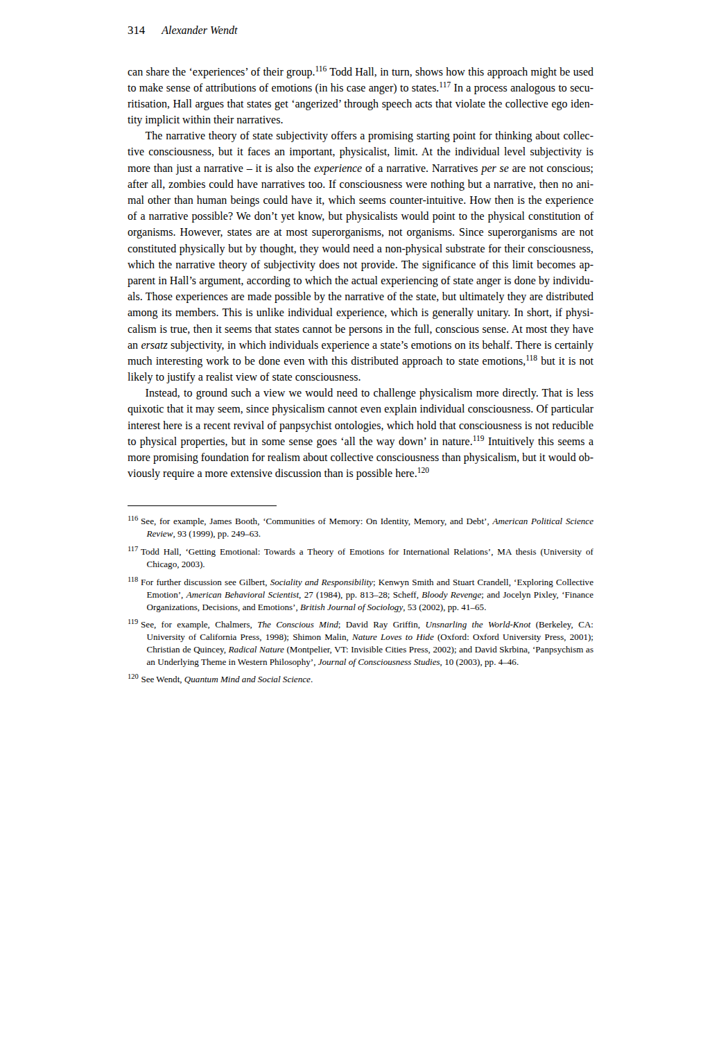314 Alexander Wendt
can share the ‘experiences’ of their group.116 Todd Hall, in turn, shows how this approach might be used to make sense of attributions of emotions (in his case anger) to states.117 In a process analogous to securitisation, Hall argues that states get ‘angerized’ through speech acts that violate the collective ego identity implicit within their narratives.
The narrative theory of state subjectivity offers a promising starting point for thinking about collective consciousness, but it faces an important, physicalist, limit. At the individual level subjectivity is more than just a narrative – it is also the experience of a narrative. Narratives per se are not conscious; after all, zombies could have narratives too. If consciousness were nothing but a narrative, then no animal other than human beings could have it, which seems counter-intuitive. How then is the experience of a narrative possible? We don’t yet know, but physicalists would point to the physical constitution of organisms. However, states are at most superorganisms, not organisms. Since superorganisms are not constituted physically but by thought, they would need a non-physical substrate for their consciousness, which the narrative theory of subjectivity does not provide. The significance of this limit becomes apparent in Hall’s argument, according to which the actual experiencing of state anger is done by individuals. Those experiences are made possible by the narrative of the state, but ultimately they are distributed among its members. This is unlike individual experience, which is generally unitary. In short, if physicalism is true, then it seems that states cannot be persons in the full, conscious sense. At most they have an ersatz subjectivity, in which individuals experience a state’s emotions on its behalf. There is certainly much interesting work to be done even with this distributed approach to state emotions,118 but it is not likely to justify a realist view of state consciousness.
Instead, to ground such a view we would need to challenge physicalism more directly. That is less quixotic that it may seem, since physicalism cannot even explain individual consciousness. Of particular interest here is a recent revival of panpsychist ontologies, which hold that consciousness is not reducible to physical properties, but in some sense goes ‘all the way down’ in nature.119 Intuitively this seems a more promising foundation for realism about collective consciousness than physicalism, but it would obviously require a more extensive discussion than is possible here.120
116 See, for example, James Booth, ‘Communities of Memory: On Identity, Memory, and Debt’, American Political Science Review, 93 (1999), pp. 249–63.
117 Todd Hall, ‘Getting Emotional: Towards a Theory of Emotions for International Relations’, MA thesis (University of Chicago, 2003).
118 For further discussion see Gilbert, Sociality and Responsibility; Kenwyn Smith and Stuart Crandell, ‘Exploring Collective Emotion’, American Behavioral Scientist, 27 (1984), pp. 813–28; Scheff, Bloody Revenge; and Jocelyn Pixley, ‘Finance Organizations, Decisions, and Emotions’, British Journal of Sociology, 53 (2002), pp. 41–65.
119 See, for example, Chalmers, The Conscious Mind; David Ray Griffin, Unsnarling the World-Knot (Berkeley, CA: University of California Press, 1998); Shimon Malin, Nature Loves to Hide (Oxford: Oxford University Press, 2001); Christian de Quincey, Radical Nature (Montpelier, VT: Invisible Cities Press, 2002); and David Skrbina, ‘Panpsychism as an Underlying Theme in Western Philosophy’, Journal of Consciousness Studies, 10 (2003), pp. 4–46.
120 See Wendt, Quantum Mind and Social Science.